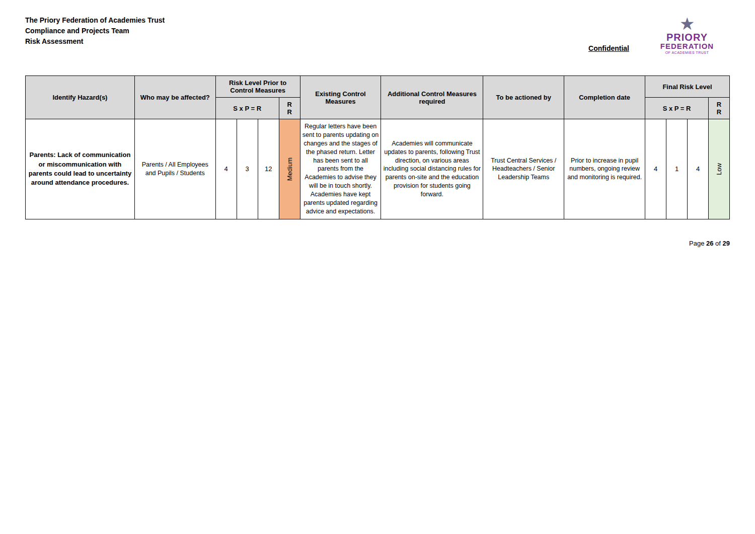The Priory Federation of Academies Trust
Compliance and Projects Team
Risk Assessment
Confidential
★
PRIORY
FEDERATION
OF ACADEMIES TRUST
| Identify Hazard(s) | Who may be affected? | Risk Level Prior to Control Measures | Existing Control Measures | Additional Control Measures required | To be actioned by | Completion date | Final Risk Level |
| --- | --- | --- | --- | --- | --- | --- | --- |
| S x P = R | R R | S x P = R | R R |
| Parents: Lack of communication or miscommunication with parents could lead to uncertainty around attendance procedures. | Parents / All Employees and Pupils / Students | 4 | 3 | 12 | Medium | Regular letters have been sent to parents updating on changes and the stages of the phased return. Letter has been sent to all parents from the Academies to advise they will be in touch shortly. Academies have kept parents updated regarding advice and expectations. | Academies will communicate updates to parents, following Trust direction, on various areas including social distancing rules for parents on-site and the education provision for students going forward. | Trust Central Services / Headteachers / Senior Leadership Teams | Prior to increase in pupil numbers, ongoing review and monitoring is required. | 4 | 1 | 4 | Low |
Page 26 of 29